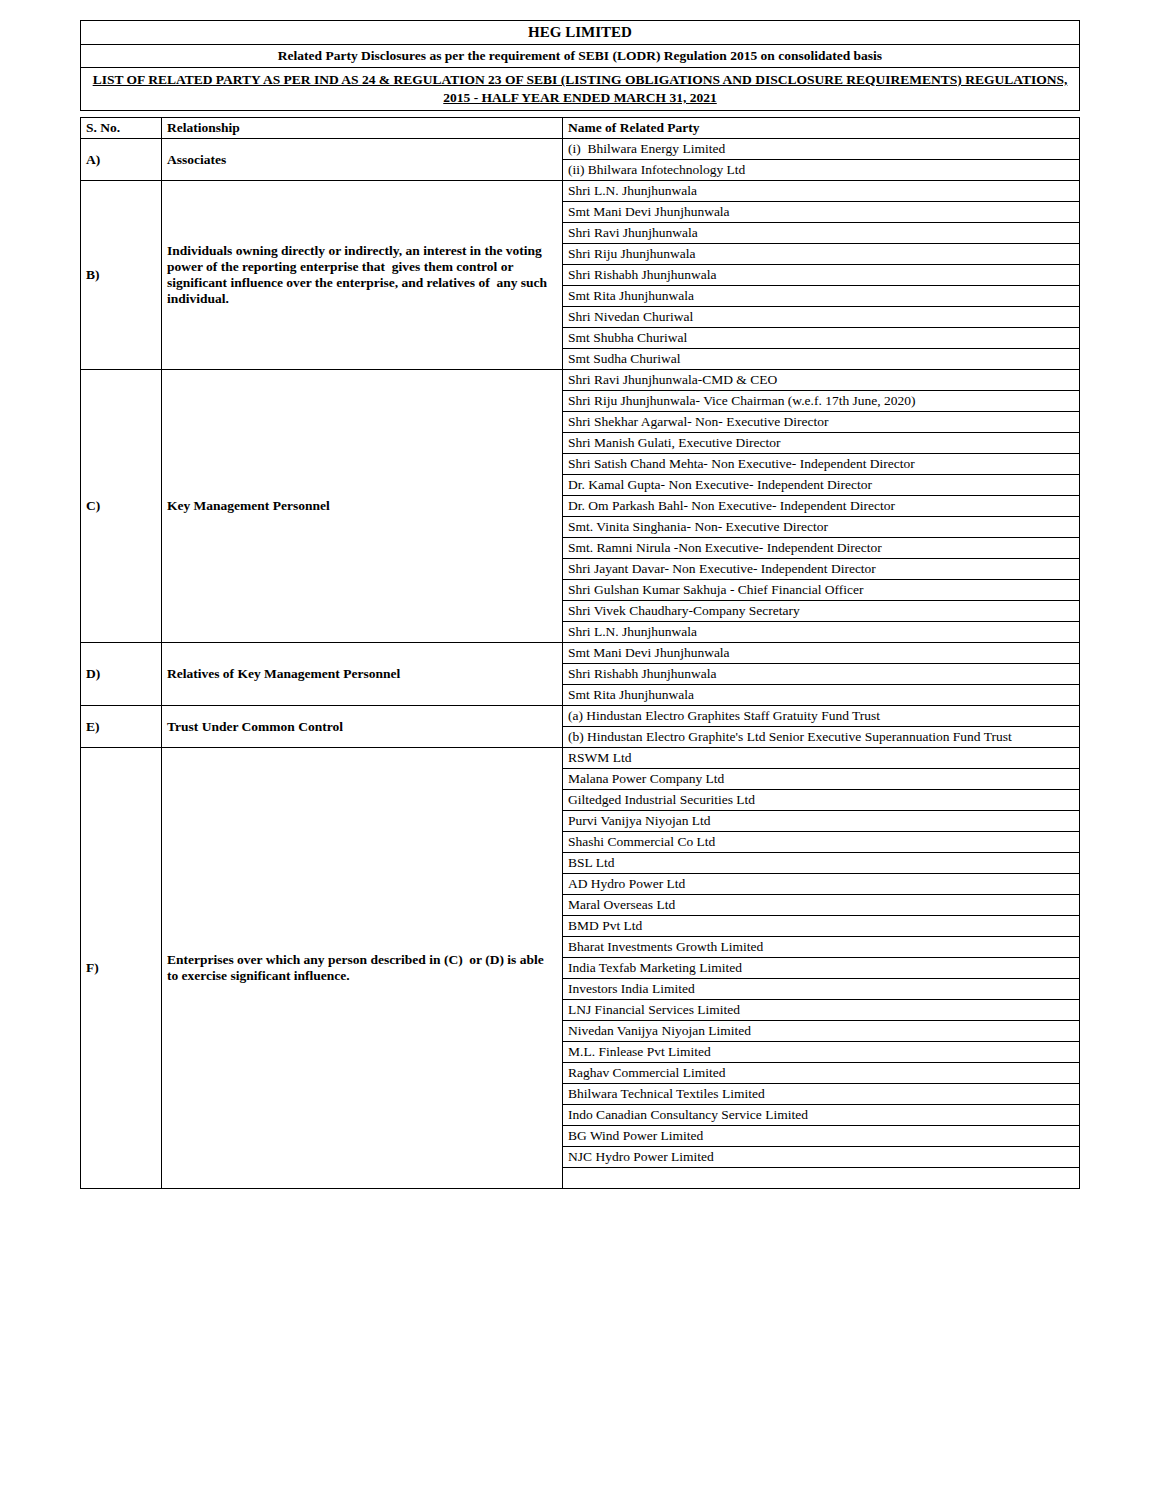| HEG LIMITED |
| Related Party Disclosures as per the requirement of SEBI (LODR) Regulation 2015 on consolidated basis |
| LIST OF RELATED PARTY AS PER IND AS 24 & REGULATION 23 OF SEBI (LISTING OBLIGATIONS AND DISCLOSURE REQUIREMENTS) REGULATIONS, 2015 - HALF YEAR ENDED MARCH 31, 2021 |
| S. No. | Relationship | Name of Related Party |
| A) | Associates | (i) Bhilwara Energy Limited |
| (ii) Bhilwara Infotechnology Ltd |
| B) | Individuals owning directly or indirectly, an interest in the voting power of the reporting enterprise that gives them control or significant influence over the enterprise, and relatives of any such individual. | Shri L.N. Jhunjhunwala |
| Smt Mani Devi Jhunjhunwala |
| Shri Ravi Jhunjhunwala |
| Shri Riju Jhunjhunwala |
| Shri Rishabh Jhunjhunwala |
| Smt Rita Jhunjhunwala |
| Shri Nivedan Churiwal |
| Smt Shubha Churiwal |
| Smt Sudha Churiwal |
| C) | Key Management Personnel | Shri Ravi Jhunjhunwala-CMD & CEO |
| Shri Riju Jhunjhunwala- Vice Chairman (w.e.f. 17th June, 2020) |
| Shri Shekhar Agarwal- Non- Executive Director |
| Shri Manish Gulati, Executive Director |
| Shri Satish Chand Mehta- Non Executive- Independent Director |
| Dr. Kamal Gupta- Non Executive- Independent Director |
| Dr. Om Parkash Bahl- Non Executive- Independent Director |
| Smt. Vinita Singhania- Non- Executive Director |
| Smt. Ramni Nirula -Non Executive- Independent Director |
| Shri Jayant Davar- Non Executive- Independent Director |
| Shri Gulshan Kumar Sakhuja - Chief Financial Officer |
| Shri Vivek Chaudhary-Company Secretary |
| Shri L.N. Jhunjhunwala |
| D) | Relatives of Key Management Personnel | Smt Mani Devi Jhunjhunwala |
| Shri Rishabh Jhunjhunwala |
| Smt Rita Jhunjhunwala |
| E) | Trust Under Common Control | (a) Hindustan Electro Graphites Staff Gratuity Fund Trust |
| (b) Hindustan Electro Graphite's Ltd Senior Executive Superannuation Fund Trust |
| F) | Enterprises over which any person described in (C) or (D) is able to exercise significant influence. | RSWM Ltd |
| Malana Power Company Ltd |
| Giltedged Industrial Securities Ltd |
| Purvi Vanijya Niyojan Ltd |
| Shashi Commercial Co Ltd |
| BSL Ltd |
| AD Hydro Power Ltd |
| Maral Overseas Ltd |
| BMD Pvt Ltd |
| Bharat Investments Growth Limited |
| India Texfab Marketing Limited |
| Investors India Limited |
| LNJ Financial Services Limited |
| Nivedan Vanijya Niyojan Limited |
| M.L. Finlease Pvt Limited |
| Raghav Commercial Limited |
| Bhilwara Technical Textiles Limited |
| Indo Canadian Consultancy Service Limited |
| BG Wind Power Limited |
| NJC Hydro Power Limited |